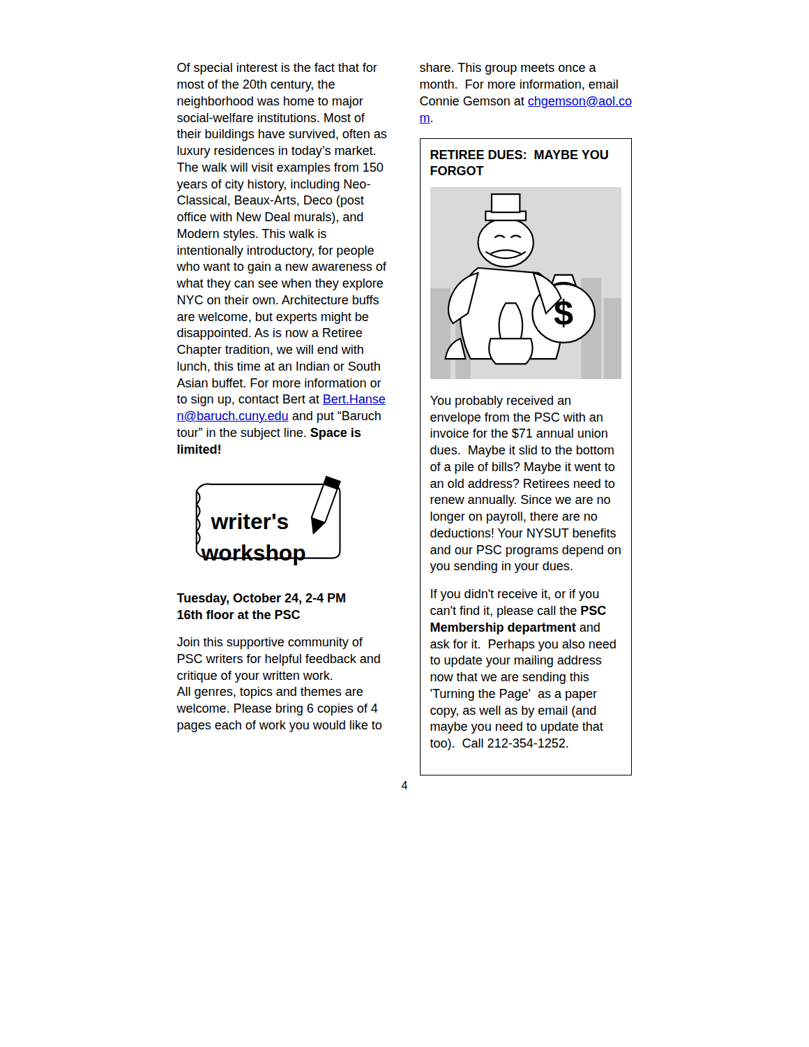Of special interest is the fact that for most of the 20th century, the neighborhood was home to major social-welfare institutions. Most of their buildings have survived, often as luxury residences in today’s market. The walk will visit examples from 150 years of city history, including Neo-Classical, Beaux-Arts, Deco (post office with New Deal murals), and Modern styles. This walk is intentionally introductory, for people who want to gain a new awareness of what they can see when they explore NYC on their own. Architecture buffs are welcome, but experts might be disappointed. As is now a Retiree Chapter tradition, we will end with lunch, this time at an Indian or South Asian buffet. For more information or to sign up, contact Bert at Bert.Hansen@baruch.cuny.edu and put “Baruch tour” in the subject line. Space is limited!
Tuesday, October 24, 2-4 PM
16th floor at the PSC
Join this supportive community of PSC writers for helpful feedback and critique of your written work.
All genres, topics and themes are welcome. Please bring 6 copies of 4 pages each of work you would like to
share. This group meets once a month. For more information, email Connie Gemson at chgemson@aol.com.
RETIREE DUES: MAYBE YOU FORGOT
You probably received an envelope from the PSC with an invoice for the $71 annual union dues. Maybe it slid to the bottom of a pile of bills? Maybe it went to an old address? Retirees need to renew annually. Since we are no longer on payroll, there are no deductions! Your NYSUT benefits and our PSC programs depend on you sending in your dues.
If you didn't receive it, or if you can't find it, please call the PSC Membership department and ask for it. Perhaps you also need to update your mailing address now that we are sending this 'Turning the Page' as a paper copy, as well as by email (and maybe you need to update that too). Call 212-354-1252.
4